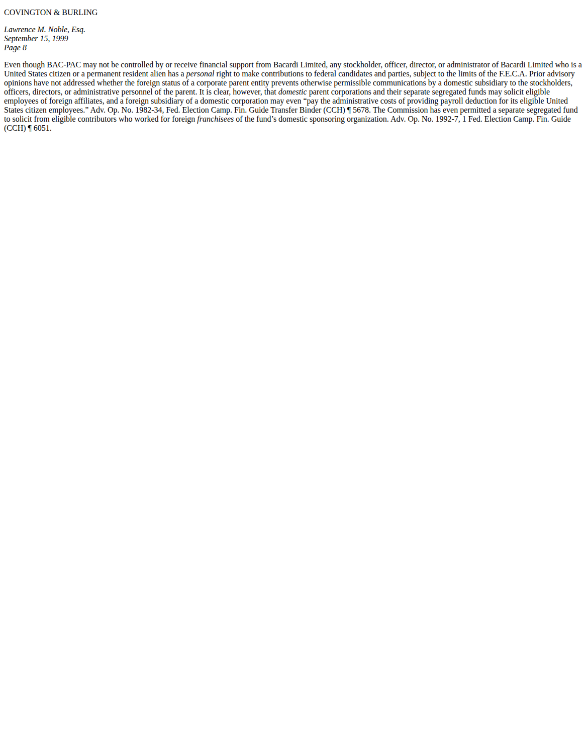COVINGTON & BURLING
Lawrence M. Noble, Esq.
September 15, 1999
Page 8
Even though BAC-PAC may not be controlled by or receive financial support from Bacardi Limited, any stockholder, officer, director, or administrator of Bacardi Limited who is a United States citizen or a permanent resident alien has a personal right to make contributions to federal candidates and parties, subject to the limits of the F.E.C.A. Prior advisory opinions have not addressed whether the foreign status of a corporate parent entity prevents otherwise permissible communications by a domestic subsidiary to the stockholders, officers, directors, or administrative personnel of the parent. It is clear, however, that domestic parent corporations and their separate segregated funds may solicit eligible employees of foreign affiliates, and a foreign subsidiary of a domestic corporation may even “pay the administrative costs of providing payroll deduction for its eligible United States citizen employees.” Adv. Op. No. 1982-34, Fed. Election Camp. Fin. Guide Transfer Binder (CCH) ¶ 5678. The Commission has even permitted a separate segregated fund to solicit from eligible contributors who worked for foreign franchisees of the fund’s domestic sponsoring organization. Adv. Op. No. 1992-7, 1 Fed. Election Camp. Fin. Guide (CCH) ¶ 6051.